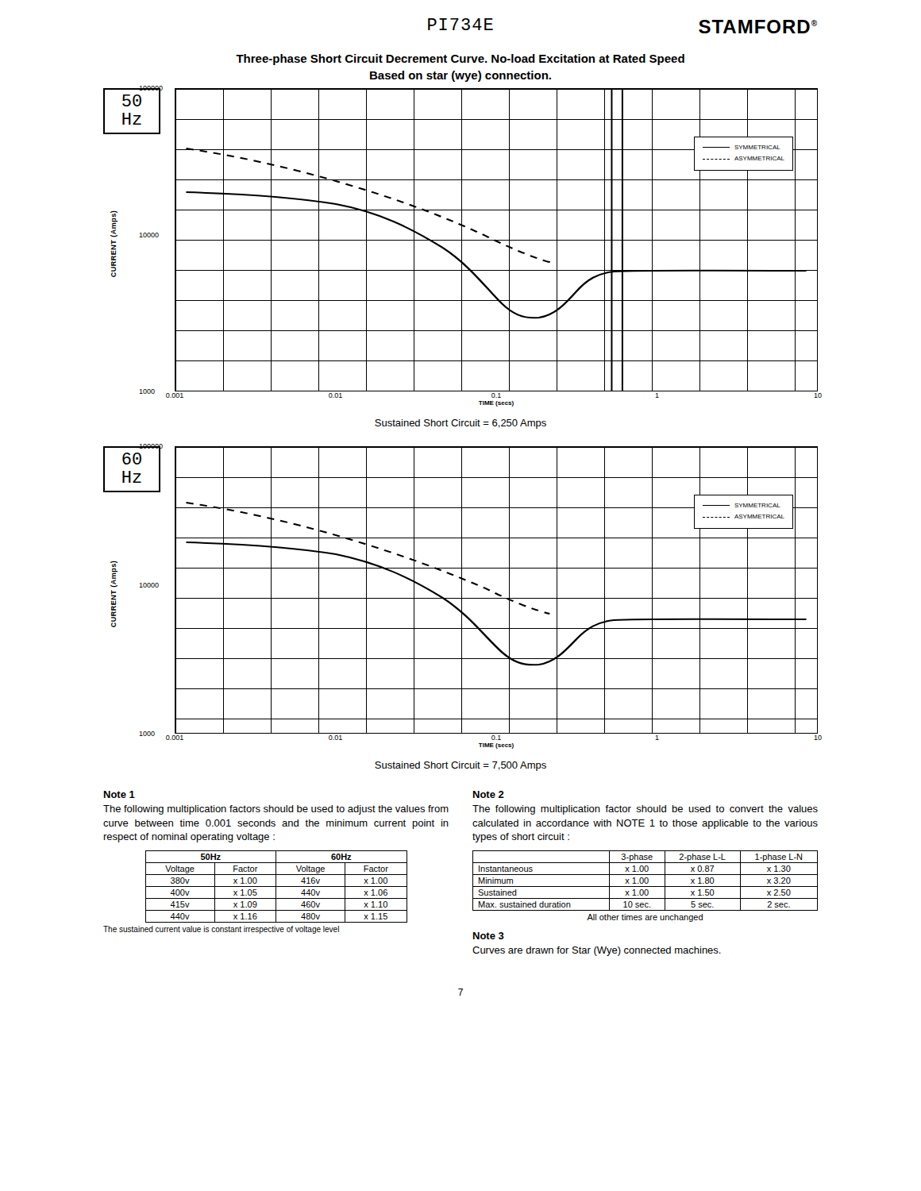PI734E
STAMFORD®
Three-phase Short Circuit Decrement Curve. No-load Excitation at Rated Speed
Based on star (wye) connection.
50
Hz
CURRENT (Amps) 100000 10000 1000
SYMMETRICAL
ASYMMETRICAL
0.001 0.01 0.1 1 10 TIME (secs)
Sustained Short Circuit = 6,250 Amps
60
Hz
CURRENT (Amps) 100000 10000 1000
SYMMETRICAL
ASYMMETRICAL
0.001 0.01 0.1 1 10 TIME (secs)
Sustained Short Circuit = 7,500 Amps
Note 1
The following multiplication factors should be used to adjust the values from curve between time 0.001 seconds and the minimum current point in respect of nominal operating voltage :
| 50Hz | 60Hz |
| --- | --- |
| Voltage | Factor | Voltage | Factor |
| 380v | x 1.00 | 416v | x 1.00 |
| 400v | x 1.05 | 440v | x 1.06 |
| 415v | x 1.09 | 460v | x 1.10 |
| 440v | x 1.16 | 480v | x 1.15 |
The sustained current value is constant irrespective of voltage level
Note 2
The following multiplication factor should be used to convert the values calculated in accordance with NOTE 1 to those applicable to the various types of short circuit :
| | 3-phase | 2-phase L-L | 1-phase L-N |
| --- | --- | --- | --- |
| Instantaneous | x 1.00 | x 0.87 | x 1.30 |
| Minimum | x 1.00 | x 1.80 | x 3.20 |
| Sustained | x 1.00 | x 1.50 | x 2.50 |
| Max. sustained duration | 10 sec. | 5 sec. | 2 sec. |
All other times are unchanged
Note 3
Curves are drawn for Star (Wye) connected machines.
7